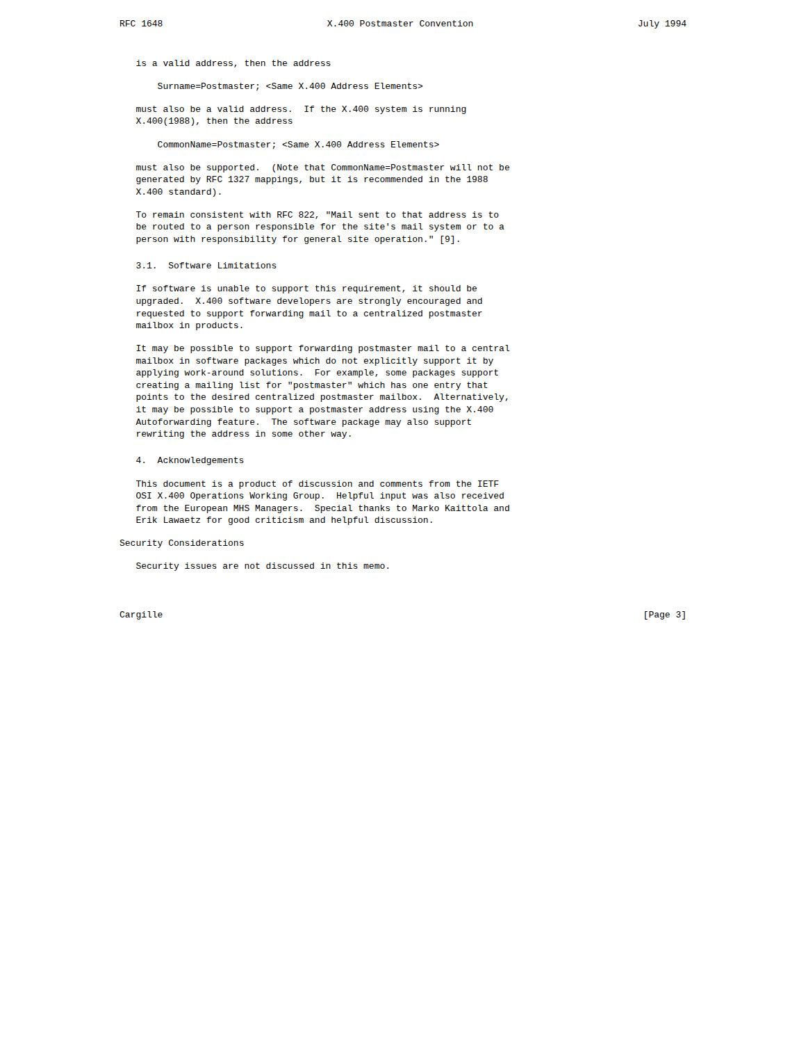RFC 1648 X.400 Postmaster Convention July 1994
is a valid address, then the address
Surname=Postmaster; <Same X.400 Address Elements>
must also be a valid address. If the X.400 system is running
X.400(1988), then the address
CommonName=Postmaster; <Same X.400 Address Elements>
must also be supported. (Note that CommonName=Postmaster will not be
generated by RFC 1327 mappings, but it is recommended in the 1988
X.400 standard).
To remain consistent with RFC 822, "Mail sent to that address is to
be routed to a person responsible for the site's mail system or to a
person with responsibility for general site operation." [9].
3.1. Software Limitations
If software is unable to support this requirement, it should be
upgraded. X.400 software developers are strongly encouraged and
requested to support forwarding mail to a centralized postmaster
mailbox in products.
It may be possible to support forwarding postmaster mail to a central
mailbox in software packages which do not explicitly support it by
applying work-around solutions. For example, some packages support
creating a mailing list for "postmaster" which has one entry that
points to the desired centralized postmaster mailbox. Alternatively,
it may be possible to support a postmaster address using the X.400
Autoforwarding feature. The software package may also support
rewriting the address in some other way.
4. Acknowledgements
This document is a product of discussion and comments from the IETF
OSI X.400 Operations Working Group. Helpful input was also received
from the European MHS Managers. Special thanks to Marko Kaittola and
Erik Lawaetz for good criticism and helpful discussion.
Security Considerations
Security issues are not discussed in this memo.
Cargille [Page 3]